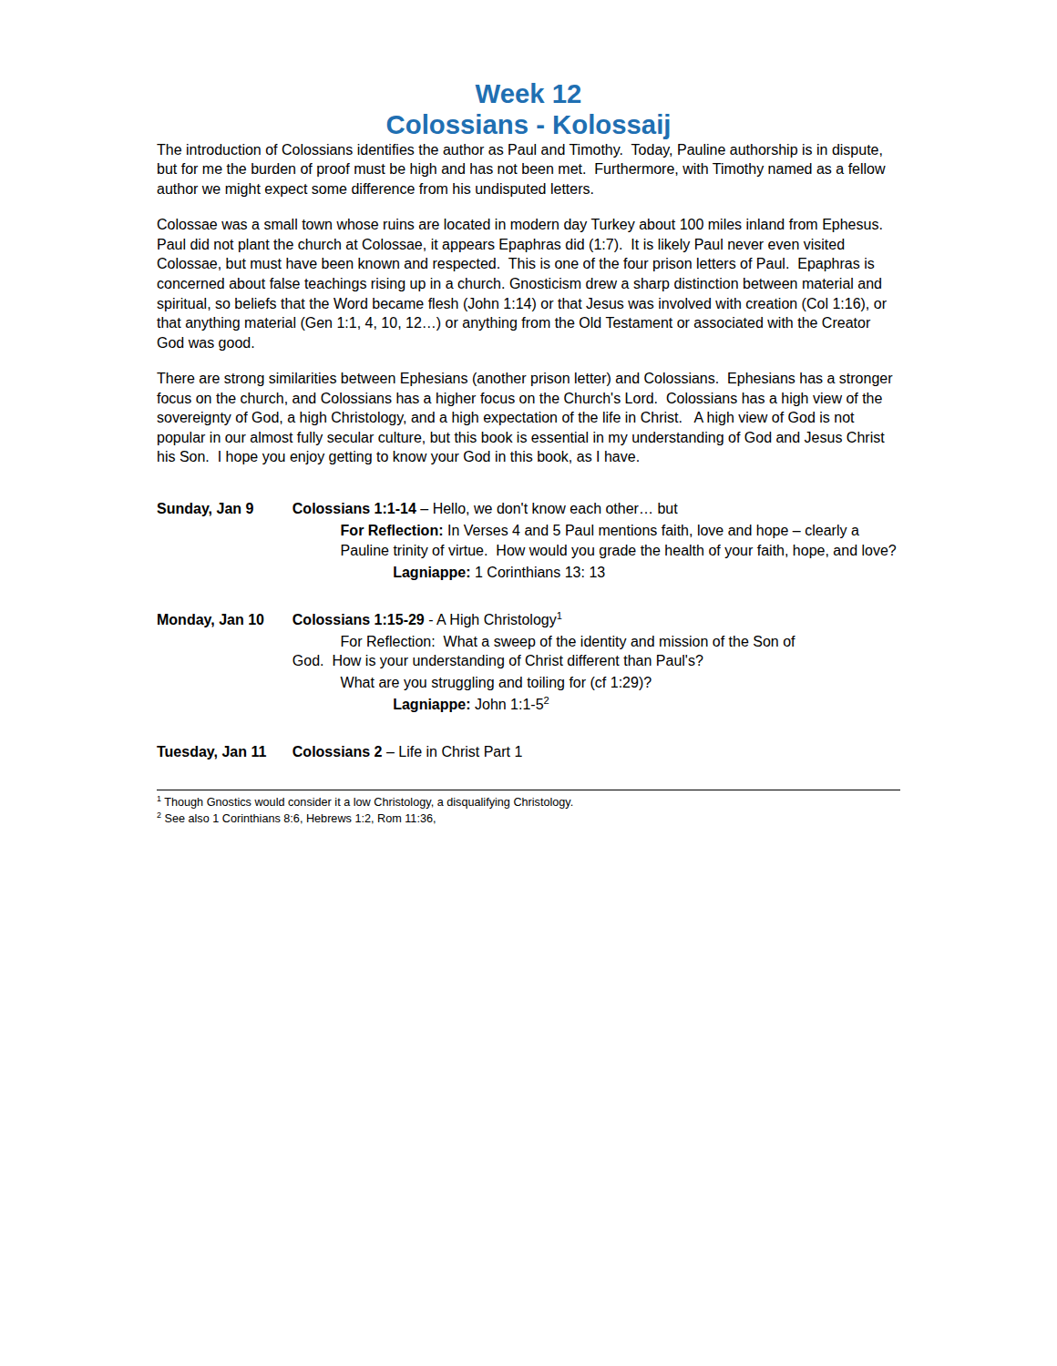Week 12Colossians - Kolossaij
The introduction of Colossians identifies the author as Paul and Timothy. Today, Pauline authorship is in dispute, but for me the burden of proof must be high and has not been met. Furthermore, with Timothy named as a fellow author we might expect some difference from his undisputed letters.
Colossae was a small town whose ruins are located in modern day Turkey about 100 miles inland from Ephesus. Paul did not plant the church at Colossae, it appears Epaphras did (1:7). It is likely Paul never even visited Colossae, but must have been known and respected. This is one of the four prison letters of Paul. Epaphras is concerned about false teachings rising up in a church. Gnosticism drew a sharp distinction between material and spiritual, so beliefs that the Word became flesh (John 1:14) or that Jesus was involved with creation (Col 1:16), or that anything material (Gen 1:1, 4, 10, 12…) or anything from the Old Testament or associated with the Creator God was good.
There are strong similarities between Ephesians (another prison letter) and Colossians. Ephesians has a stronger focus on the church, and Colossians has a higher focus on the Church's Lord. Colossians has a high view of the sovereignty of God, a high Christology, and a high expectation of the life in Christ. A high view of God is not popular in our almost fully secular culture, but this book is essential in my understanding of God and Jesus Christ his Son. I hope you enjoy getting to know your God in this book, as I have.
Sunday, Jan 9
Colossians 1:1-14 – Hello, we don't know each other… but
For Reflection: In Verses 4 and 5 Paul mentions faith, love and hope – clearly a Pauline trinity of virtue. How would you grade the health of your faith, hope, and love?
Lagniappe: 1 Corinthians 13: 13
Monday, Jan 10
Colossians 1:15-29 - A High Christology1
For Reflection: What a sweep of the identity and mission of the Son of
God. How is your understanding of Christ different than Paul's?
What are you struggling and toiling for (cf 1:29)?
Lagniappe: John 1:1-52
Tuesday, Jan 11
Colossians 2 – Life in Christ Part 1
1 Though Gnostics would consider it a low Christology, a disqualifying Christology.
2 See also 1 Corinthians 8:6, Hebrews 1:2, Rom 11:36,